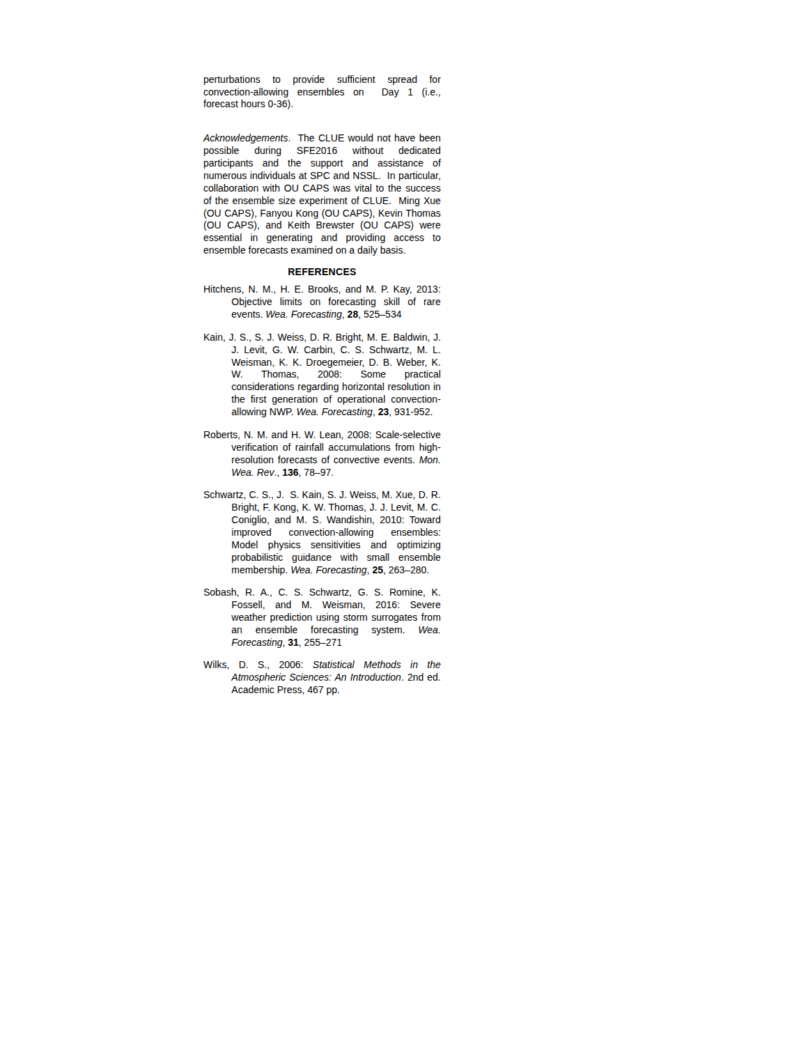perturbations to provide sufficient spread for convection-allowing ensembles on Day 1 (i.e., forecast hours 0-36).
Acknowledgements. The CLUE would not have been possible during SFE2016 without dedicated participants and the support and assistance of numerous individuals at SPC and NSSL. In particular, collaboration with OU CAPS was vital to the success of the ensemble size experiment of CLUE. Ming Xue (OU CAPS), Fanyou Kong (OU CAPS), Kevin Thomas (OU CAPS), and Keith Brewster (OU CAPS) were essential in generating and providing access to ensemble forecasts examined on a daily basis.
REFERENCES
Hitchens, N. M., H. E. Brooks, and M. P. Kay, 2013: Objective limits on forecasting skill of rare events. Wea. Forecasting, 28, 525–534
Kain, J. S., S. J. Weiss, D. R. Bright, M. E. Baldwin, J. J. Levit, G. W. Carbin, C. S. Schwartz, M. L. Weisman, K. K. Droegemeier, D. B. Weber, K. W. Thomas, 2008: Some practical considerations regarding horizontal resolution in the first generation of operational convection-allowing NWP. Wea. Forecasting, 23, 931-952.
Roberts, N. M. and H. W. Lean, 2008: Scale-selective verification of rainfall accumulations from high-resolution forecasts of convective events. Mon. Wea. Rev., 136, 78–97.
Schwartz, C. S., J. S. Kain, S. J. Weiss, M. Xue, D. R. Bright, F. Kong, K. W. Thomas, J. J. Levit, M. C. Coniglio, and M. S. Wandishin, 2010: Toward improved convection-allowing ensembles: Model physics sensitivities and optimizing probabilistic guidance with small ensemble membership. Wea. Forecasting, 25, 263–280.
Sobash, R. A., C. S. Schwartz, G. S. Romine, K. Fossell, and M. Weisman, 2016: Severe weather prediction using storm surrogates from an ensemble forecasting system. Wea. Forecasting, 31, 255–271
Wilks, D. S., 2006: Statistical Methods in the Atmospheric Sciences: An Introduction. 2nd ed. Academic Press, 467 pp.